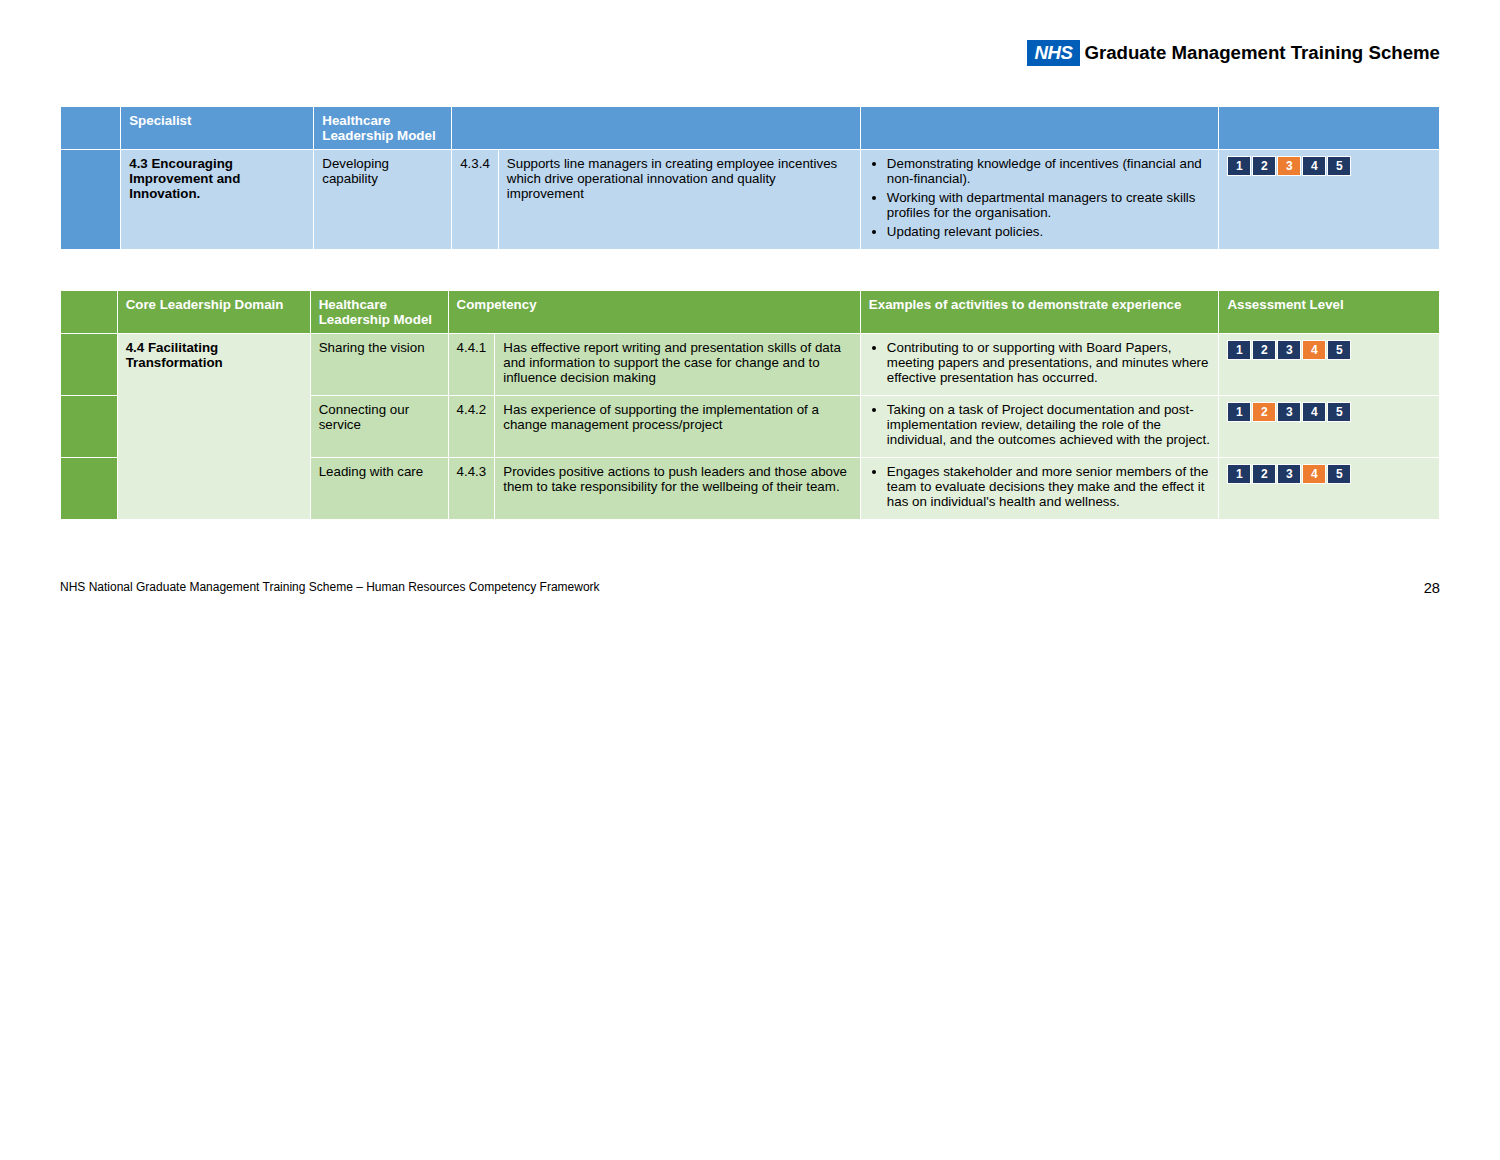NHS Graduate Management Training Scheme
| | Specialist | Healthcare Leadership Model | | | |
| --- | --- | --- | --- | --- | --- |
| | 4.3 Encouraging Improvement and Innovation. | Developing capability | 4.3.4 | Supports line managers in creating employee incentives which drive operational innovation and quality improvement | Demonstrating knowledge of incentives (financial and non-financial). Working with departmental managers to create skills profiles for the organisation. Updating relevant policies. | 1 2 3 4 5 |
| | Core Leadership Domain | Healthcare Leadership Model | Competency | Examples of activities to demonstrate experience | Assessment Level |
| --- | --- | --- | --- | --- | --- |
| | 4.4 Facilitating Transformation | Sharing the vision | 4.4.1 | Has effective report writing and presentation skills of data and information to support the case for change and to influence decision making | Contributing to or supporting with Board Papers, meeting papers and presentations, and minutes where effective presentation has occurred. | 1 2 3 4 5 |
| | Connecting our service | 4.4.2 | Has experience of supporting the implementation of a change management process/project | Taking on a task of Project documentation and post-implementation review, detailing the role of the individual, and the outcomes achieved with the project. | 1 2 3 4 5 |
| | Leading with care | 4.4.3 | Provides positive actions to push leaders and those above them to take responsibility for the wellbeing of their team. | Engages stakeholder and more senior members of the team to evaluate decisions they make and the effect it has on individual's health and wellness. | 1 2 3 4 5 |
NHS National Graduate Management Training Scheme – Human Resources Competency Framework
28